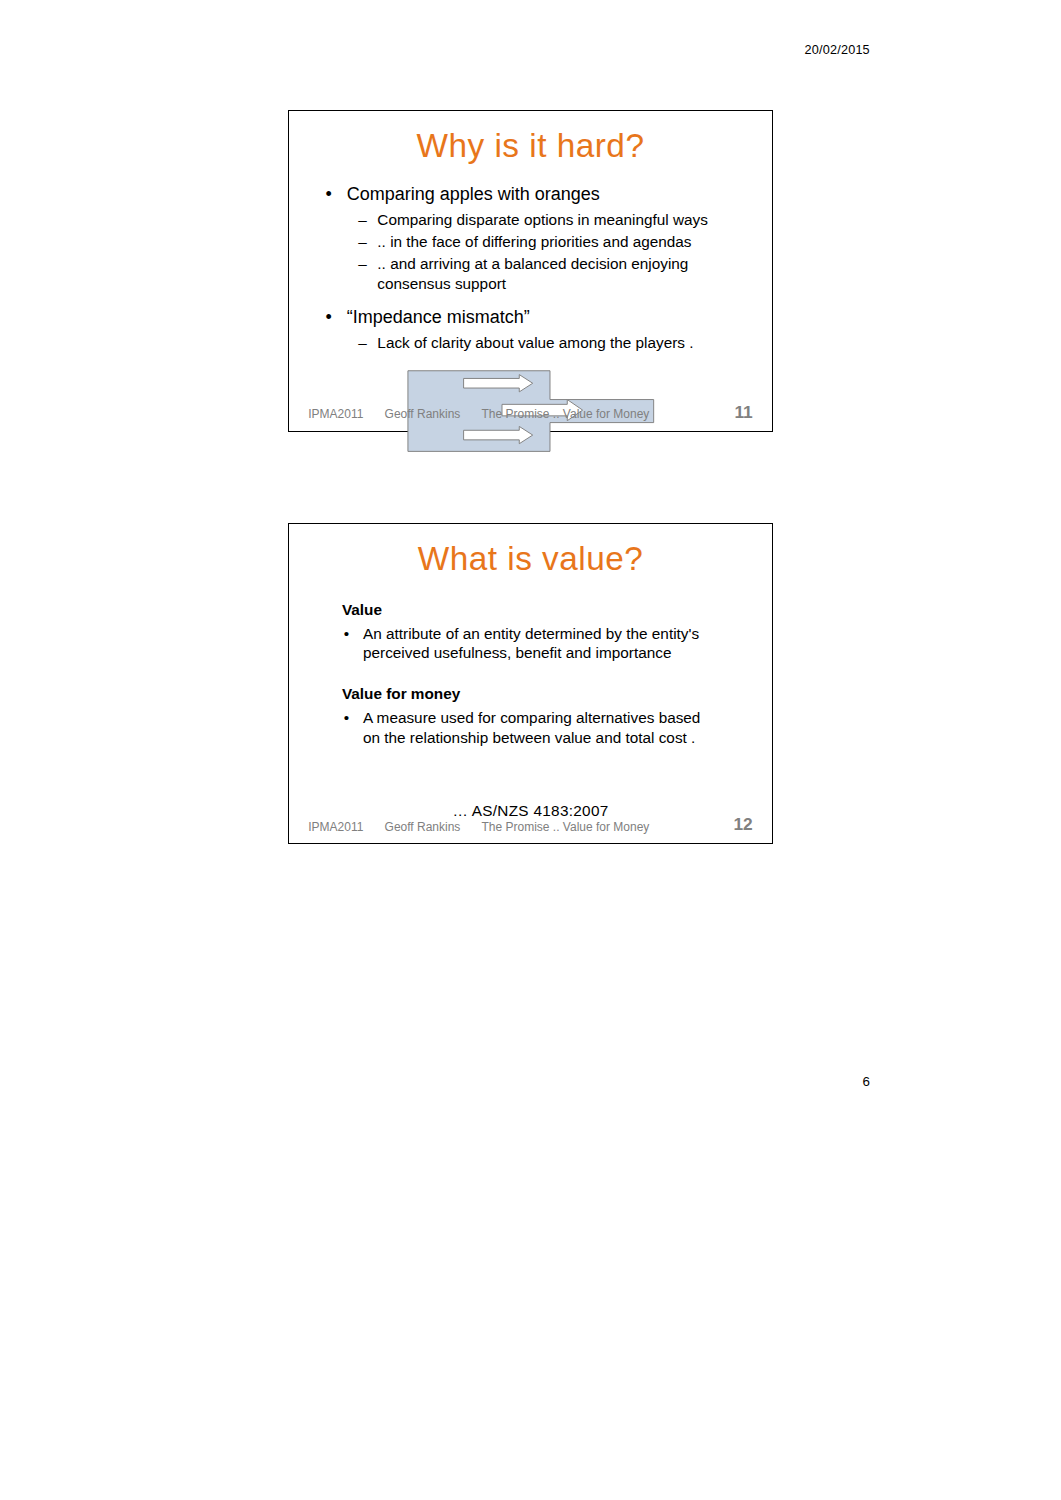20/02/2015
Why is it hard?
Comparing apples with oranges
Comparing disparate options in meaningful ways
.. in the face of differing priorities and agendas
.. and arriving at a balanced decision enjoying consensus support
“Impedance mismatch”
Lack of clarity about value among the players .
IPMA2011 Geoff Rankins The Promise .. Value for Money 11
What is value?
Value
An attribute of an entity determined by the entity's perceived usefulness, benefit and importance
Value for money
A measure used for comparing alternatives based on the relationship between value and total cost .
… AS/NZS 4183:2007
IPMA2011 Geoff Rankins The Promise .. Value for Money 12
6